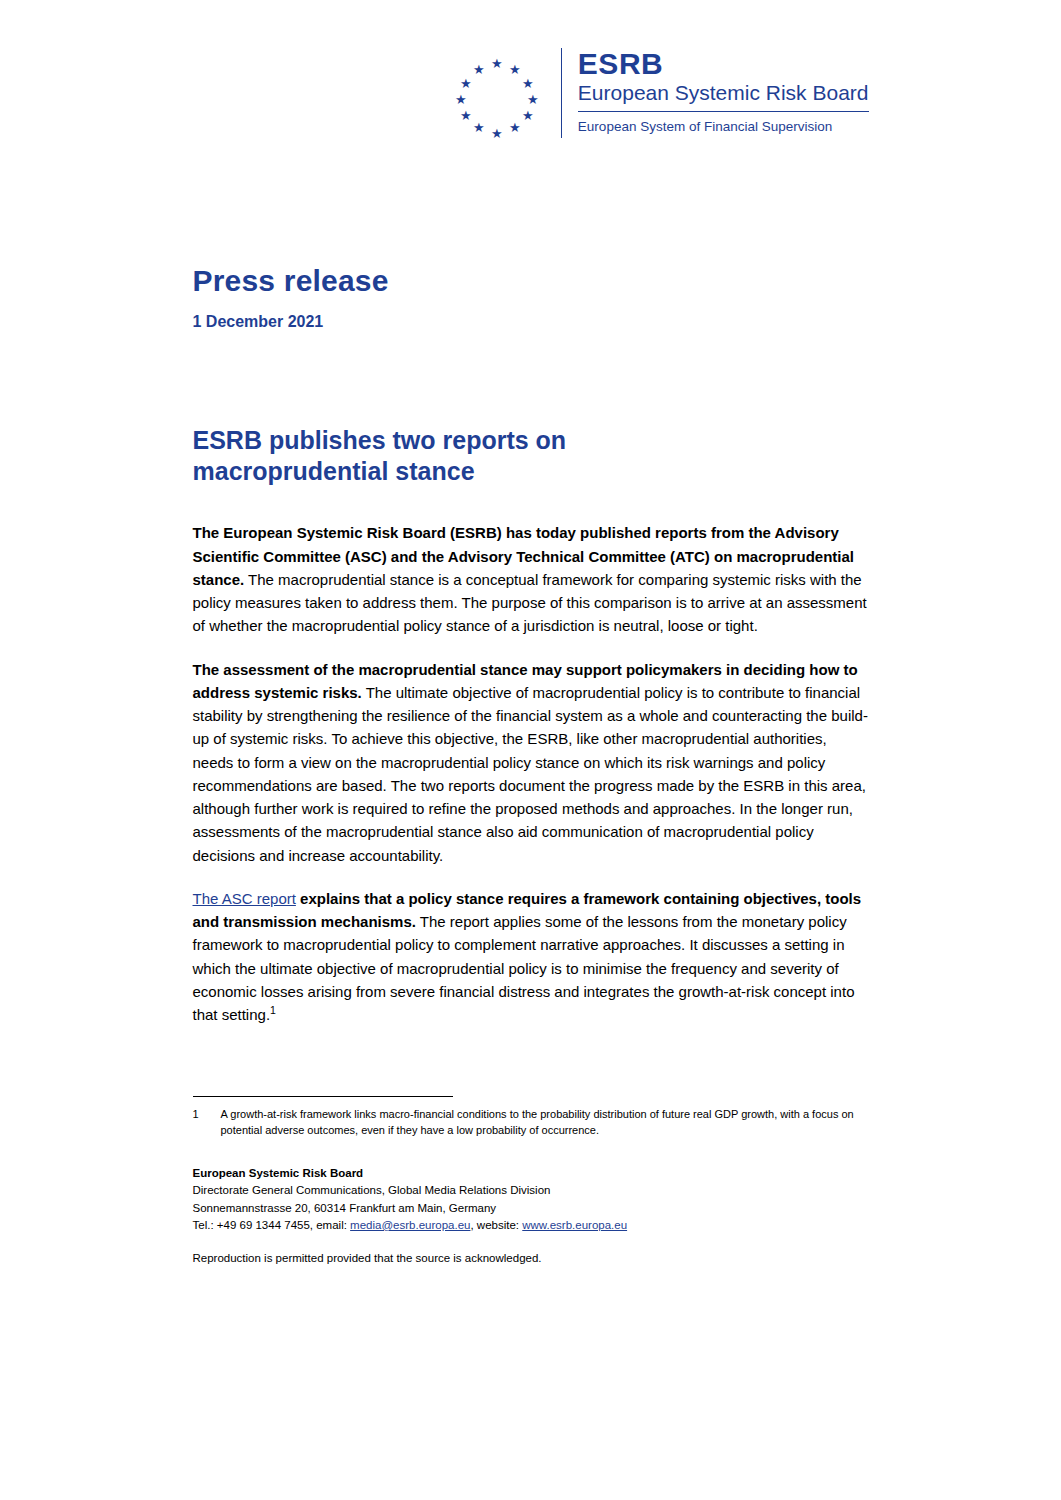★ ★ ★ ★ ★ ★ ★ ★ ★ ★ ★ ★
ESRB
European Systemic Risk Board
European System of Financial Supervision
Press release
1 December 2021
ESRB publishes two reports on macroprudential stance
The European Systemic Risk Board (ESRB) has today published reports from the Advisory Scientific Committee (ASC) and the Advisory Technical Committee (ATC) on macroprudential stance. The macroprudential stance is a conceptual framework for comparing systemic risks with the policy measures taken to address them. The purpose of this comparison is to arrive at an assessment of whether the macroprudential policy stance of a jurisdiction is neutral, loose or tight.
The assessment of the macroprudential stance may support policymakers in deciding how to address systemic risks. The ultimate objective of macroprudential policy is to contribute to financial stability by strengthening the resilience of the financial system as a whole and counteracting the build-up of systemic risks. To achieve this objective, the ESRB, like other macroprudential authorities, needs to form a view on the macroprudential policy stance on which its risk warnings and policy recommendations are based. The two reports document the progress made by the ESRB in this area, although further work is required to refine the proposed methods and approaches. In the longer run, assessments of the macroprudential stance also aid communication of macroprudential policy decisions and increase accountability.
The ASC report explains that a policy stance requires a framework containing objectives, tools and transmission mechanisms. The report applies some of the lessons from the monetary policy framework to macroprudential policy to complement narrative approaches. It discusses a setting in which the ultimate objective of macroprudential policy is to minimise the frequency and severity of economic losses arising from severe financial distress and integrates the growth-at-risk concept into that setting.1
1
A growth-at-risk framework links macro-financial conditions to the probability distribution of future real GDP growth, with a focus on potential adverse outcomes, even if they have a low probability of occurrence.
European Systemic Risk Board
Directorate General Communications, Global Media Relations Division
Sonnemannstrasse 20, 60314 Frankfurt am Main, Germany
Tel.: +49 69 1344 7455, email: media@esrb.europa.eu, website: www.esrb.europa.eu
Reproduction is permitted provided that the source is acknowledged.